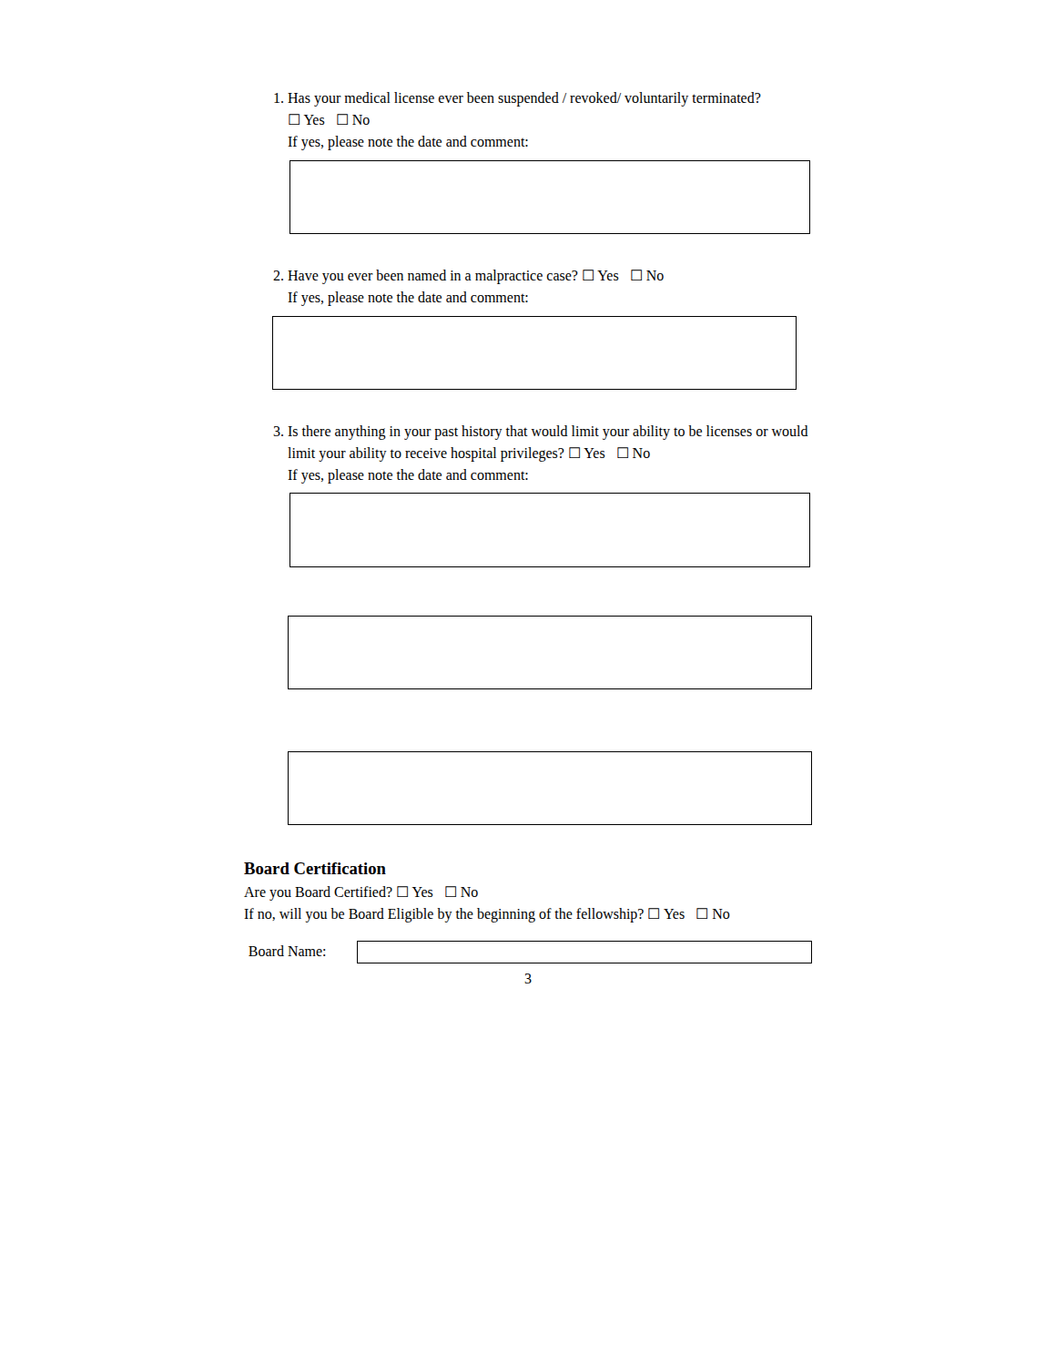Has your medical license ever been suspended / revoked/ voluntarily terminated?
☐ Yes ☐ No
If yes, please note the date and comment:
Have you ever been named in a malpractice case? ☐ Yes ☐ No
If yes, please note the date and comment:
Is there anything in your past history that would limit your ability to be licenses or would limit your ability to receive hospital privileges? ☐ Yes ☐ No
If yes, please note the date and comment:
Board Certification
Are you Board Certified? ☐ Yes ☐ No
If no, will you be Board Eligible by the beginning of the fellowship? ☐ Yes ☐ No
Board Name:
3